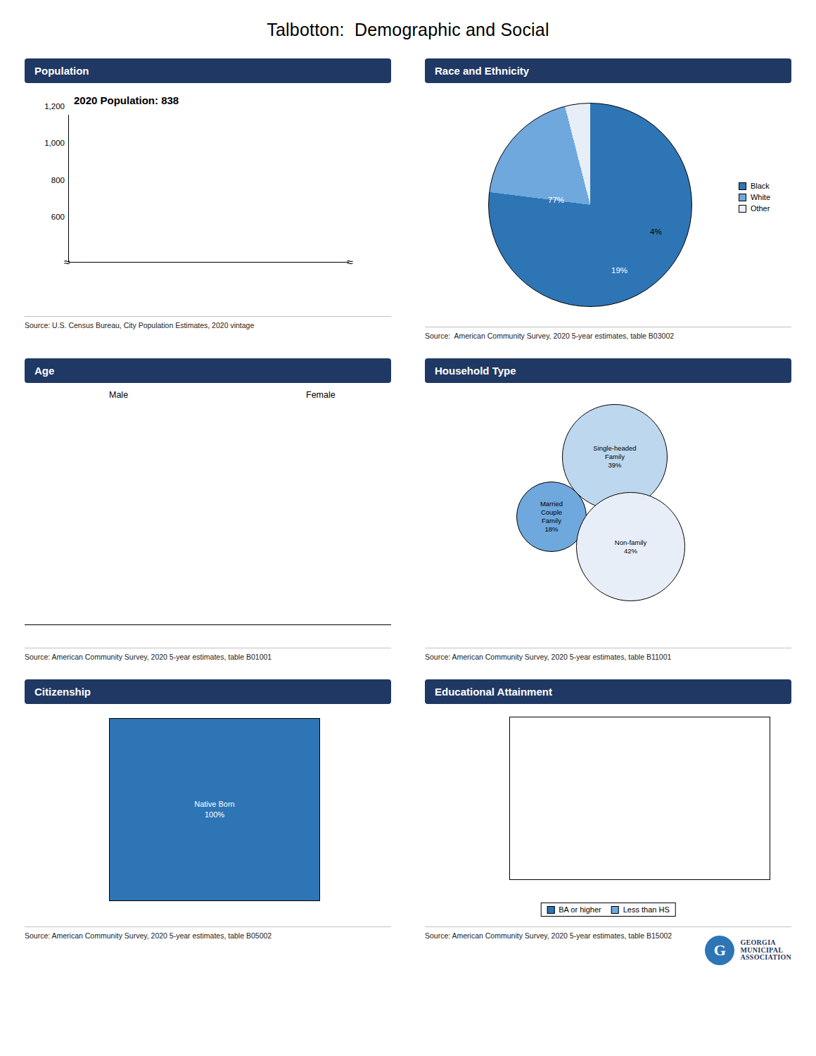Talbotton: Demographic and Social
Population
2020 Population: 838
1,200
1,000
800
600
≈
≈
Source: U.S. Census Bureau, City Population Estimates, 2020 vintage
Race and Ethnicity
77%
19%
4%
Black
White
Other
Source: American Community Survey, 2020 5-year estimates, table B03002
Age
Male
Female
Source: American Community Survey, 2020 5-year estimates, table B01001
Household Type
Single-headed
Family
39%
Married
Couple
Family
18%
Non-family
42%
Source: American Community Survey, 2020 5-year estimates, table B11001
Citizenship
Native Born
100%
Source: American Community Survey, 2020 5-year estimates, table B05002
Educational Attainment
BA or higher Less than HS
Source: American Community Survey, 2020 5-year estimates, table B15002
G
GEORGIA
MUNICIPAL
ASSOCIATION